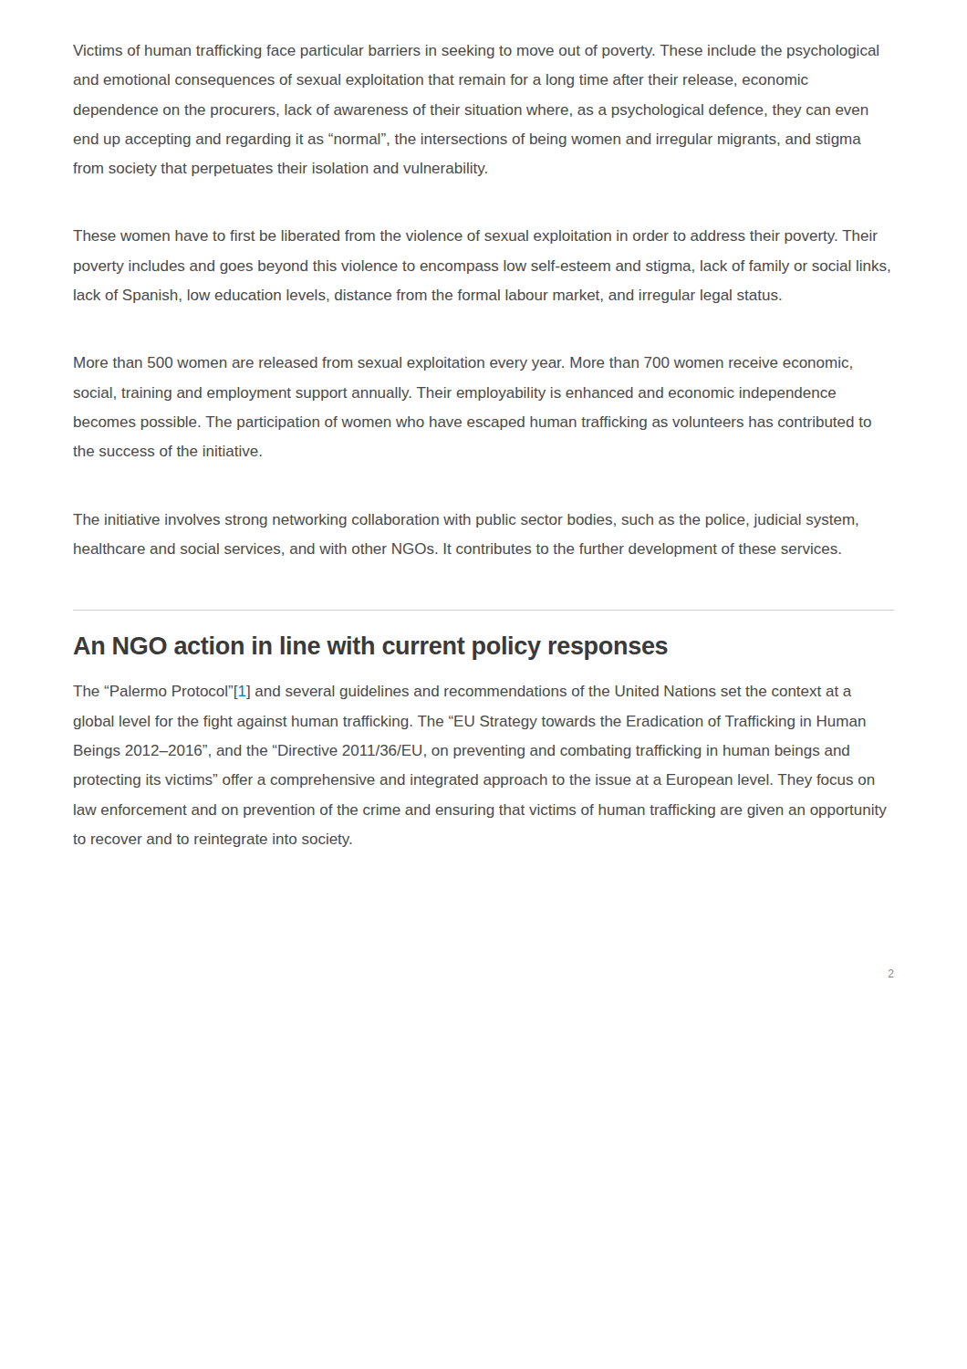Victims of human trafficking face particular barriers in seeking to move out of poverty. These include the psychological and emotional consequences of sexual exploitation that remain for a long time after their release, economic dependence on the procurers, lack of awareness of their situation where, as a psychological defence, they can even end up accepting and regarding it as “normal”, the intersections of being women and irregular migrants, and stigma from society that perpetuates their isolation and vulnerability.
These women have to first be liberated from the violence of sexual exploitation in order to address their poverty. Their poverty includes and goes beyond this violence to encompass low self-esteem and stigma, lack of family or social links, lack of Spanish, low education levels, distance from the formal labour market, and irregular legal status.
More than 500 women are released from sexual exploitation every year. More than 700 women receive economic, social, training and employment support annually. Their employability is enhanced and economic independence becomes possible. The participation of women who have escaped human trafficking as volunteers has contributed to the success of the initiative.
The initiative involves strong networking collaboration with public sector bodies, such as the police, judicial system, healthcare and social services, and with other NGOs. It contributes to the further development of these services.
An NGO action in line with current policy responses
The “Palermo Protocol”[1] and several guidelines and recommendations of the United Nations set the context at a global level for the fight against human trafficking. The “EU Strategy towards the Eradication of Trafficking in Human Beings 2012–2016”, and the “Directive 2011/36/EU, on preventing and combating trafficking in human beings and protecting its victims” offer a comprehensive and integrated approach to the issue at a European level. They focus on law enforcement and on prevention of the crime and ensuring that victims of human trafficking are given an opportunity to recover and to reintegrate into society.
2